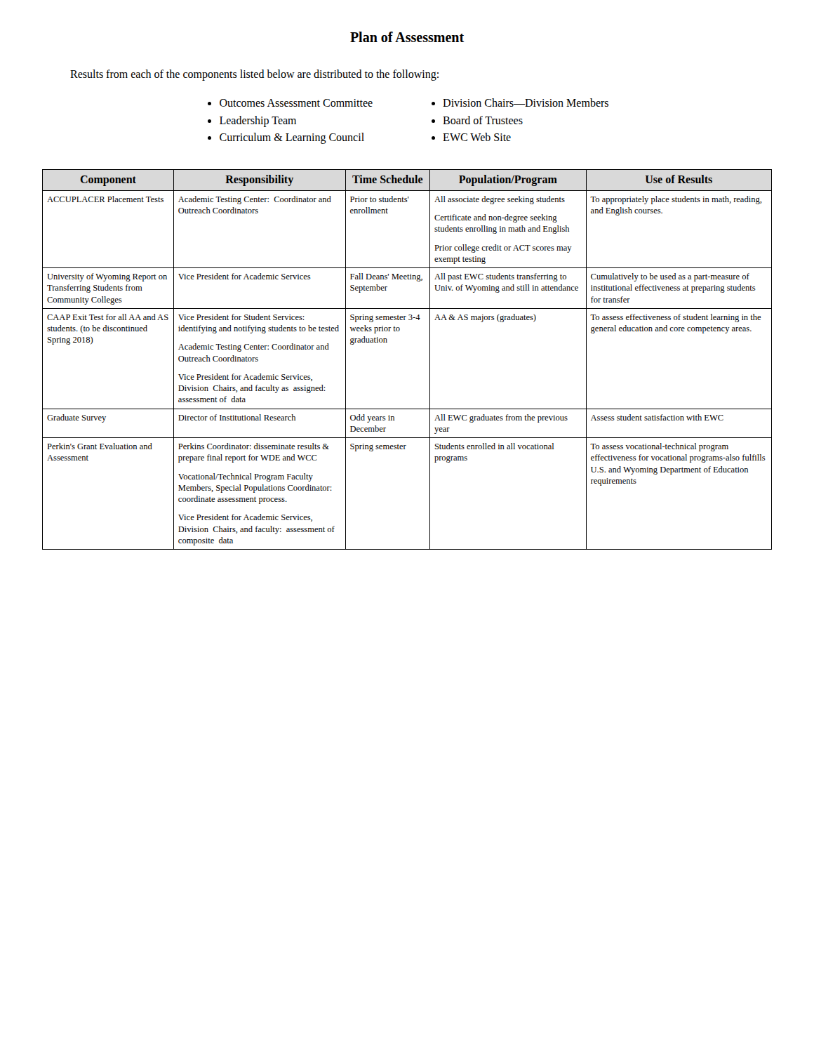Plan of Assessment
Results from each of the components listed below are distributed to the following:
Outcomes Assessment Committee
Leadership Team
Curriculum & Learning Council
Division Chairs—Division Members
Board of Trustees
EWC Web Site
| Component | Responsibility | Time Schedule | Population/Program | Use of Results |
| --- | --- | --- | --- | --- |
| ACCUPLACER Placement Tests | Academic Testing Center: Coordinator and Outreach Coordinators | Prior to students' enrollment | All associate degree seeking students Certificate and non-degree seeking students enrolling in math and English Prior college credit or ACT scores may exempt testing | To appropriately place students in math, reading, and English courses. |
| University of Wyoming Report on Transferring Students from Community Colleges | Vice President for Academic Services | Fall Deans' Meeting, September | All past EWC students transferring to Univ. of Wyoming and still in attendance | Cumulatively to be used as a part-measure of institutional effectiveness at preparing students for transfer |
| CAAP Exit Test for all AA and AS students. (to be discontinued Spring 2018) | Vice President for Student Services: identifying and notifying students to be tested Academic Testing Center: Coordinator and Outreach Coordinators Vice President for Academic Services, Division Chairs, and faculty as assigned: assessment of data | Spring semester 3-4 weeks prior to graduation | AA & AS majors (graduates) | To assess effectiveness of student learning in the general education and core competency areas. |
| Graduate Survey | Director of Institutional Research | Odd years in December | All EWC graduates from the previous year | Assess student satisfaction with EWC |
| Perkin's Grant Evaluation and Assessment | Perkins Coordinator: disseminate results & prepare final report for WDE and WCC Vocational/Technical Program Faculty Members, Special Populations Coordinator: coordinate assessment process. Vice President for Academic Services, Division Chairs, and faculty: assessment of composite data | Spring semester | Students enrolled in all vocational programs | To assess vocational-technical program effectiveness for vocational programs-also fulfills U.S. and Wyoming Department of Education requirements |